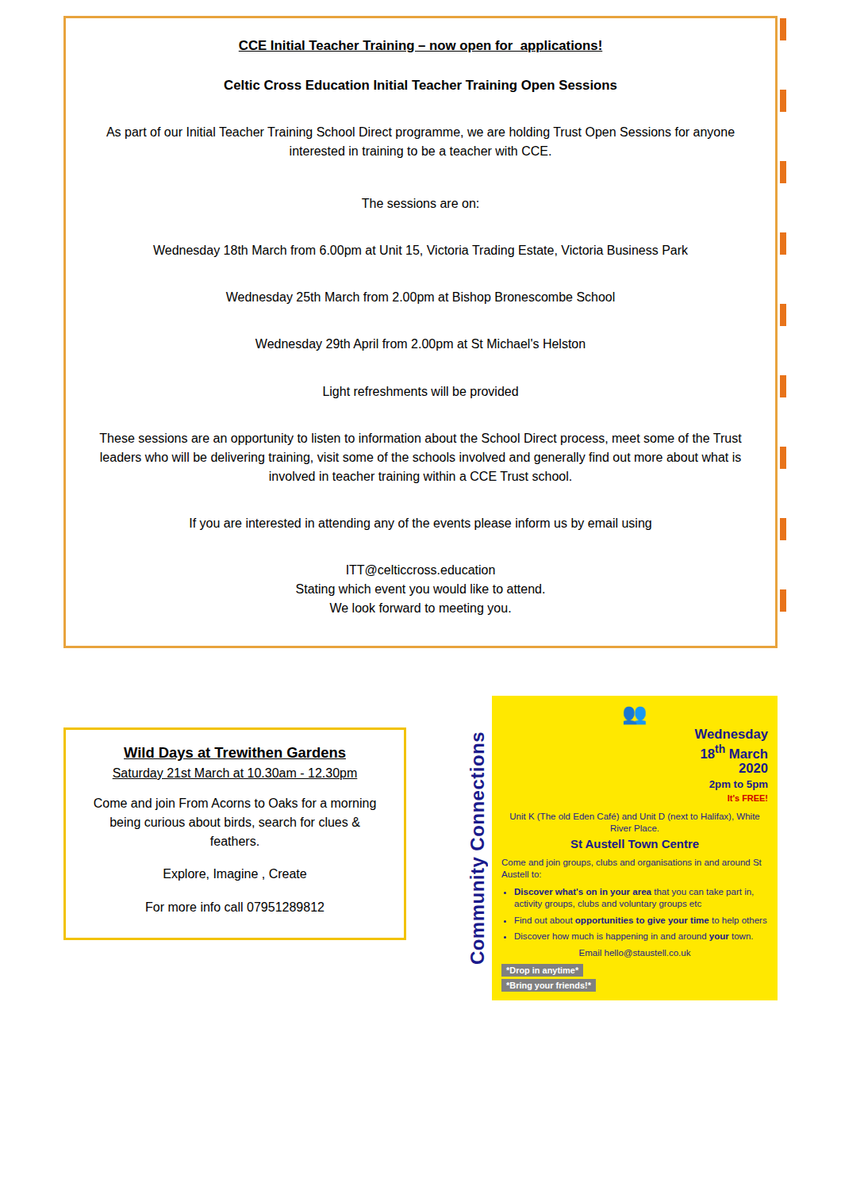CCE Initial Teacher Training – now open for applications!
Celtic Cross Education Initial Teacher Training Open Sessions
As part of our Initial Teacher Training School Direct programme, we are holding Trust Open Sessions for anyone interested in training to be a teacher with CCE.
The sessions are on:
Wednesday 18th March from 6.00pm at Unit 15, Victoria Trading Estate, Victoria Business Park
Wednesday 25th March from 2.00pm at Bishop Bronescombe School
Wednesday 29th April from 2.00pm at St Michael's Helston
Light refreshments will be provided
These sessions are an opportunity to listen to information about the School Direct process, meet some of the Trust leaders who will be delivering training, visit some of the schools involved and generally find out more about what is involved in teacher training within a CCE Trust school.
If you are interested in attending any of the events please inform us by email using
ITT@celticcross.education Stating which event you would like to attend. We look forward to meeting you.
Wild Days at Trewithen Gardens
Saturday 21st March at 10.30am - 12.30pm
Come and join From Acorns to Oaks for a morning being curious about birds, search for clues & feathers.
Explore, Imagine , Create
For more info call 07951289812
Community Connections
👥
Wednesday
18th March
2020
2pm to 5pm
It's FREE!
Unit K (The old Eden Café) and Unit D (next to Halifax), White River Place.
St Austell Town Centre
Come and join groups, clubs and organisations in and around St Austell to:
Discover what's on in your area that you can take part in, activity groups, clubs and voluntary groups etc
Find out about opportunities to give your time to help others
Discover how much is happening in and around your town.
Email hello@staustell.co.uk
*Drop in anytime*
*Bring your friends!*